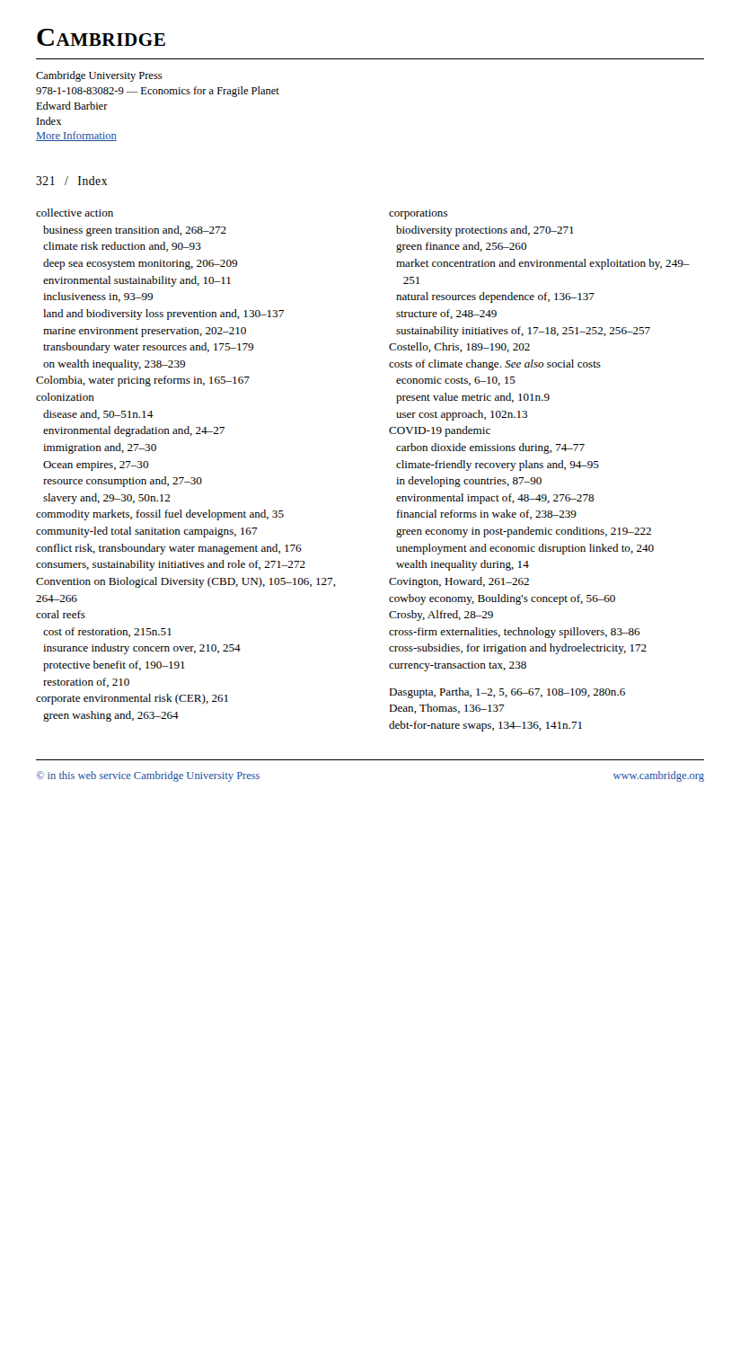Cambridge
Cambridge University Press
978-1-108-83082-9 — Economics for a Fragile Planet
Edward Barbier
Index
More Information
321/Index
collective action business green transition and, 268–272 climate risk reduction and, 90–93 deep sea ecosystem monitoring, 206–209 environmental sustainability and, 10–11 inclusiveness in, 93–99 land and biodiversity loss prevention and, 130–137 marine environment preservation, 202–210 transboundary water resources and, 175–179 on wealth inequality, 238–239
Colombia, water pricing reforms in, 165–167
colonization disease and, 50–51n.14 environmental degradation and, 24–27 immigration and, 27–30 Ocean empires, 27–30 resource consumption and, 27–30 slavery and, 29–30, 50n.12
commodity markets, fossil fuel development and, 35
community-led total sanitation campaigns, 167
conflict risk, transboundary water management and, 176
consumers, sustainability initiatives and role of, 271–272
Convention on Biological Diversity (CBD, UN), 105–106, 127, 264–266
coral reefs cost of restoration, 215n.51 insurance industry concern over, 210, 254 protective benefit of, 190–191 restoration of, 210
corporate environmental risk (CER), 261 green washing and, 263–264
corporations biodiversity protections and, 270–271 green finance and, 256–260 market concentration and environmental exploitation by, 249–251 natural resources dependence of, 136–137 structure of, 248–249 sustainability initiatives of, 17–18, 251–252, 256–257
Costello, Chris, 189–190, 202
costs of climate change. See also social costs economic costs, 6–10, 15 present value metric and, 101n.9 user cost approach, 102n.13
COVID-19 pandemic carbon dioxide emissions during, 74–77 climate-friendly recovery plans and, 94–95 in developing countries, 87–90 environmental impact of, 48–49, 276–278 financial reforms in wake of, 238–239 green economy in post-pandemic conditions, 219–222 unemployment and economic disruption linked to, 240 wealth inequality during, 14
Covington, Howard, 261–262
cowboy economy, Boulding's concept of, 56–60
Crosby, Alfred, 28–29
cross-firm externalities, technology spillovers, 83–86
cross-subsidies, for irrigation and hydroelectricity, 172
currency-transaction tax, 238
Dasgupta, Partha, 1–2, 5, 66–67, 108–109, 280n.6
Dean, Thomas, 136–137
debt-for-nature swaps, 134–136, 141n.71
© in this web service Cambridge University Press
www.cambridge.org